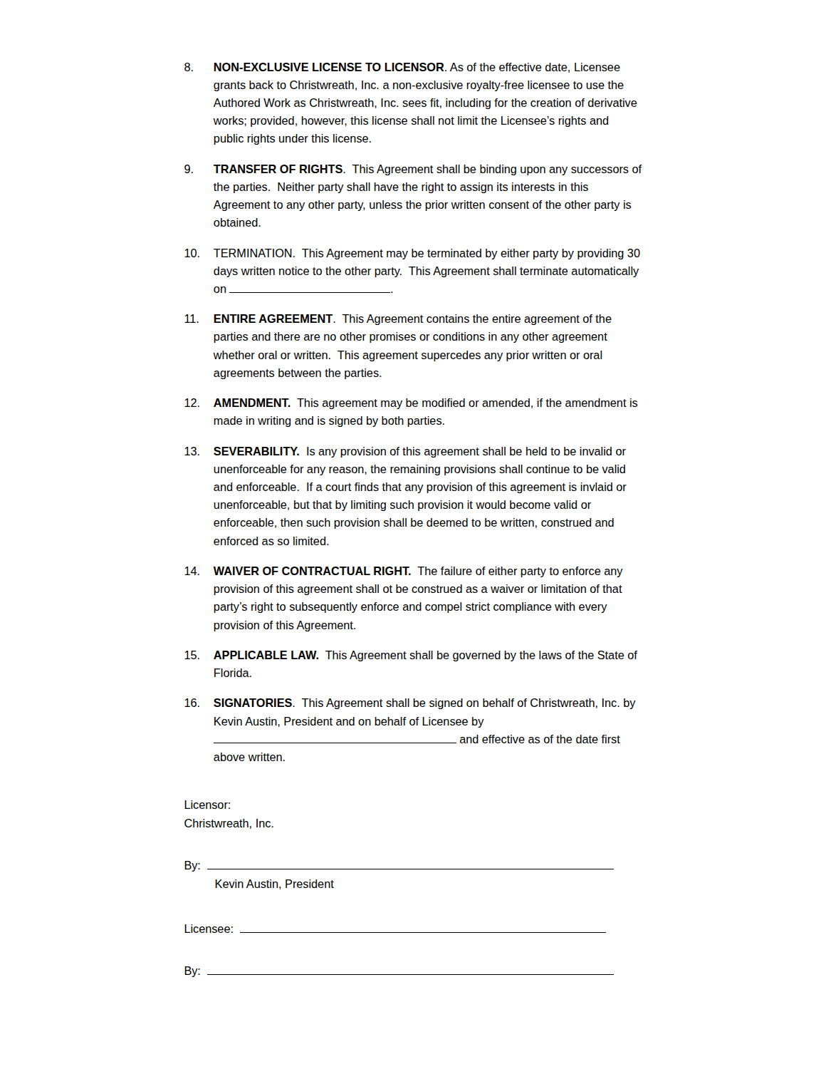8. NON-EXCLUSIVE LICENSE TO LICENSOR. As of the effective date, Licensee grants back to Christwreath, Inc. a non-exclusive royalty-free licensee to use the Authored Work as Christwreath, Inc. sees fit, including for the creation of derivative works; provided, however, this license shall not limit the Licensee’s rights and public rights under this license.
9. TRANSFER OF RIGHTS. This Agreement shall be binding upon any successors of the parties. Neither party shall have the right to assign its interests in this Agreement to any other party, unless the prior written consent of the other party is obtained.
10. TERMINATION. This Agreement may be terminated by either party by providing 30 days written notice to the other party. This Agreement shall terminate automatically on .
11. ENTIRE AGREEMENT. This Agreement contains the entire agreement of the parties and there are no other promises or conditions in any other agreement whether oral or written. This agreement supercedes any prior written or oral agreements between the parties.
12. AMENDMENT. This agreement may be modified or amended, if the amendment is made in writing and is signed by both parties.
13. SEVERABILITY. Is any provision of this agreement shall be held to be invalid or unenforceable for any reason, the remaining provisions shall continue to be valid and enforceable. If a court finds that any provision of this agreement is invlaid or unenforceable, but that by limiting such provision it would become valid or enforceable, then such provision shall be deemed to be written, construed and enforced as so limited.
14. WAIVER OF CONTRACTUAL RIGHT. The failure of either party to enforce any provision of this agreement shall ot be construed as a waiver or limitation of that party’s right to subsequently enforce and compel strict compliance with every provision of this Agreement.
15. APPLICABLE LAW. This Agreement shall be governed by the laws of the State of Florida.
16. SIGNATORIES. This Agreement shall be signed on behalf of Christwreath, Inc. by Kevin Austin, President and on behalf of Licensee by and effective as of the date first above written.
Licensor:
Christwreath, Inc.
By:
Kevin Austin, President
Licensee:
By: